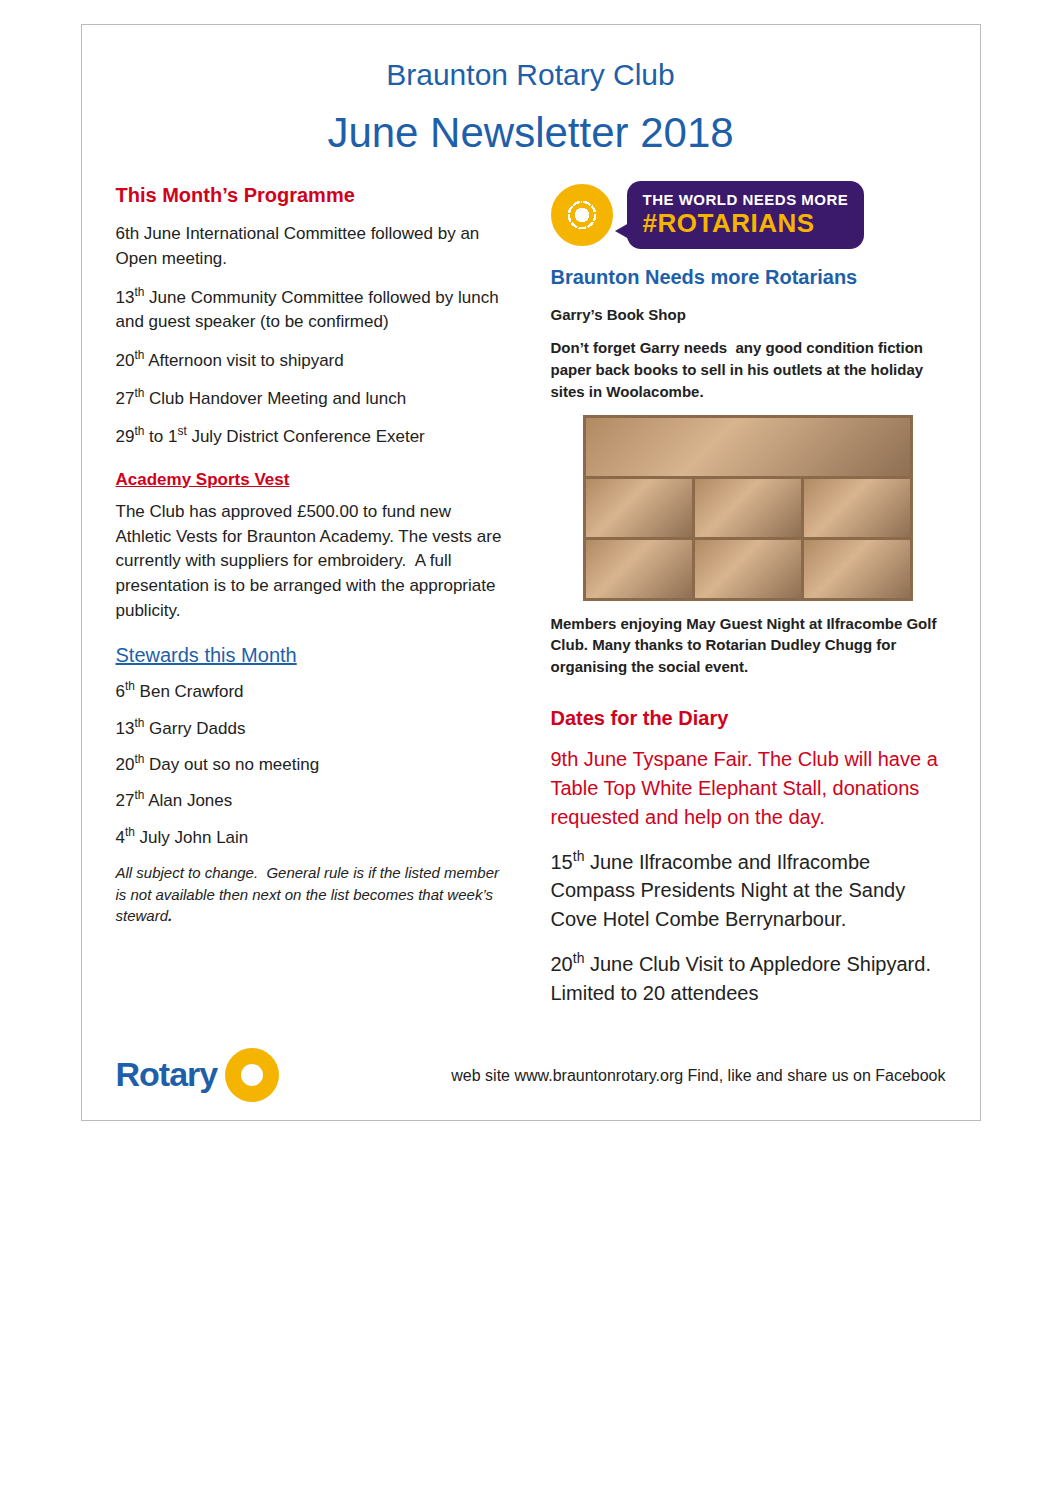Braunton Rotary Club
June Newsletter 2018
This Month’s Programme
6th June International Committee followed by an Open meeting.
13th June Community Committee followed by lunch and guest speaker (to be confirmed)
20th Afternoon visit to shipyard
27th Club Handover Meeting and lunch
29th to 1st July District Conference Exeter
Academy Sports Vest
The Club has approved £500.00 to fund new Athletic Vests for Braunton Academy. The vests are currently with suppliers for embroidery. A full presentation is to be arranged with the appropriate publicity.
Stewards this Month
6th Ben Crawford
13th Garry Dadds
20th Day out so no meeting
27th Alan Jones
4th July John Lain
All subject to change. General rule is if the listed member is not available then next on the list becomes that week’s steward.
The world needs more #ROTARIANS
Braunton Needs more Rotarians
Garry’s Book Shop
Don’t forget Garry needs any good condition fiction paper back books to sell in his outlets at the holiday sites in Woolacombe.
Members enjoying May Guest Night at Ilfracombe Golf Club. Many thanks to Rotarian Dudley Chugg for organising the social event.
Dates for the Diary
9th June Tyspane Fair. The Club will have a Table Top White Elephant Stall, donations requested and help on the day.
15th June Ilfracombe and Ilfracombe Compass Presidents Night at the Sandy Cove Hotel Combe Berrynarbour.
20th June Club Visit to Appledore Shipyard. Limited to 20 attendees
Rotary
web site www.brauntonrotary.org Find, like and share us on Facebook